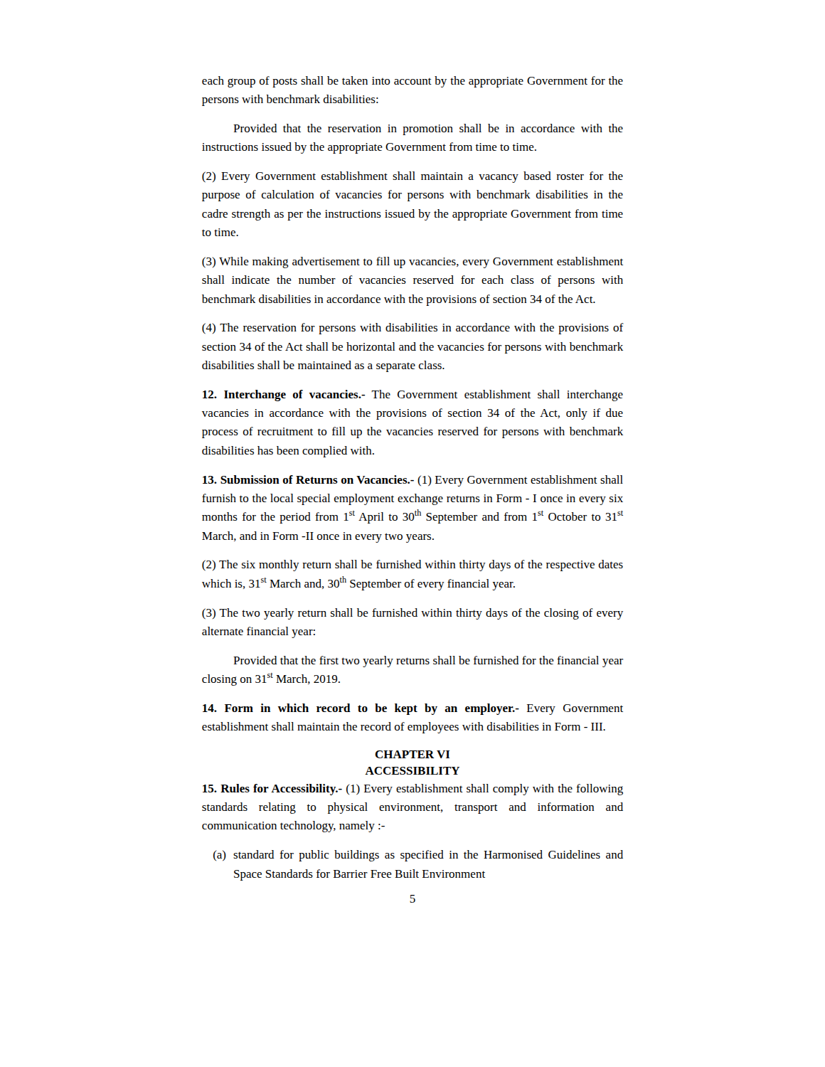each group of posts shall be taken into account by the appropriate Government for the persons with benchmark disabilities:
Provided that the reservation in promotion shall be in accordance with the instructions issued by the appropriate Government from time to time.
(2) Every Government establishment shall maintain a vacancy based roster for the purpose of calculation of vacancies for persons with benchmark disabilities in the cadre strength as per the instructions issued by the appropriate Government from time to time.
(3) While making advertisement to fill up vacancies, every Government establishment shall indicate the number of vacancies reserved for each class of persons with benchmark disabilities in accordance with the provisions of section 34 of the Act.
(4) The reservation for persons with disabilities in accordance with the provisions of section 34 of the Act shall be horizontal and the vacancies for persons with benchmark disabilities shall be maintained as a separate class.
12. Interchange of vacancies.- The Government establishment shall interchange vacancies in accordance with the provisions of section 34 of the Act, only if due process of recruitment to fill up the vacancies reserved for persons with benchmark disabilities has been complied with.
13. Submission of Returns on Vacancies.- (1) Every Government establishment shall furnish to the local special employment exchange returns in Form - I once in every six months for the period from 1st April to 30th September and from 1st October to 31st March, and in Form -II once in every two years.
(2) The six monthly return shall be furnished within thirty days of the respective dates which is, 31st March and, 30th September of every financial year.
(3) The two yearly return shall be furnished within thirty days of the closing of every alternate financial year:
Provided that the first two yearly returns shall be furnished for the financial year closing on 31st March, 2019.
14. Form in which record to be kept by an employer.- Every Government establishment shall maintain the record of employees with disabilities in Form - III.
CHAPTER VI ACCESSIBILITY
15. Rules for Accessibility.- (1) Every establishment shall comply with the following standards relating to physical environment, transport and information and communication technology, namely :-
(a) standard for public buildings as specified in the Harmonised Guidelines and Space Standards for Barrier Free Built Environment
5